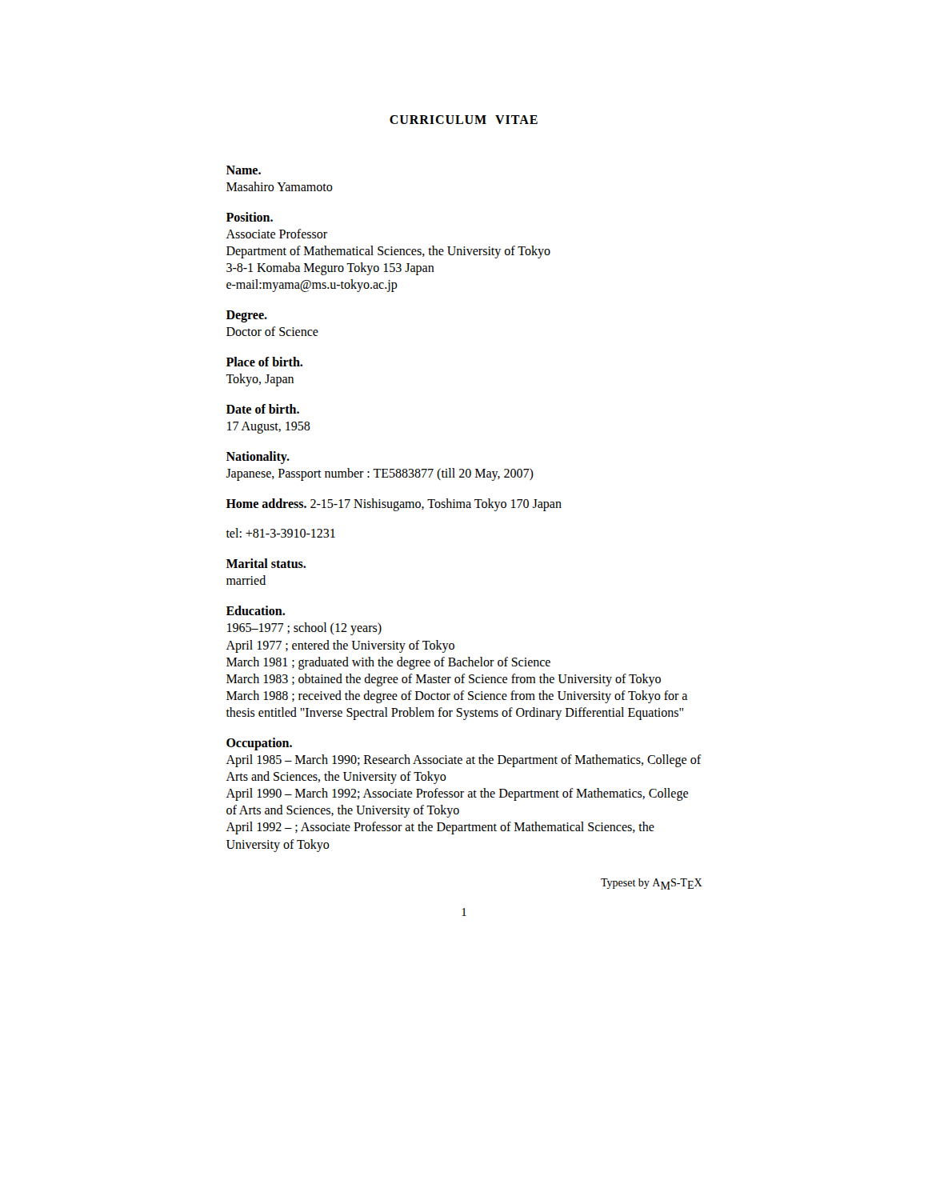CURRICULUM VITAE
Name.
Masahiro Yamamoto
Position.
Associate Professor
Department of Mathematical Sciences, the University of Tokyo
3-8-1 Komaba Meguro Tokyo 153 Japan
e-mail:myama@ms.u-tokyo.ac.jp
Degree.
Doctor of Science
Place of birth.
Tokyo, Japan
Date of birth.
17 August, 1958
Nationality.
Japanese, Passport number : TE5883877 (till 20 May, 2007)
Home address. 2-15-17 Nishisugamo, Toshima Tokyo 170 Japan
tel: +81-3-3910-1231
Marital status.
married
Education.
1965–1977 ; school (12 years)
April 1977 ; entered the University of Tokyo
March 1981 ; graduated with the degree of Bachelor of Science
March 1983 ; obtained the degree of Master of Science from the University of Tokyo
March 1988 ; received the degree of Doctor of Science from the University of Tokyo for a thesis entitled "Inverse Spectral Problem for Systems of Ordinary Differential Equations"
Occupation.
April 1985 – March 1990; Research Associate at the Department of Mathematics, College of Arts and Sciences, the University of Tokyo
April 1990 – March 1992; Associate Professor at the Department of Mathematics, College of Arts and Sciences, the University of Tokyo
April 1992 – ; Associate Professor at the Department of Mathematical Sciences, the University of Tokyo
Typeset by AMS-TEX
1